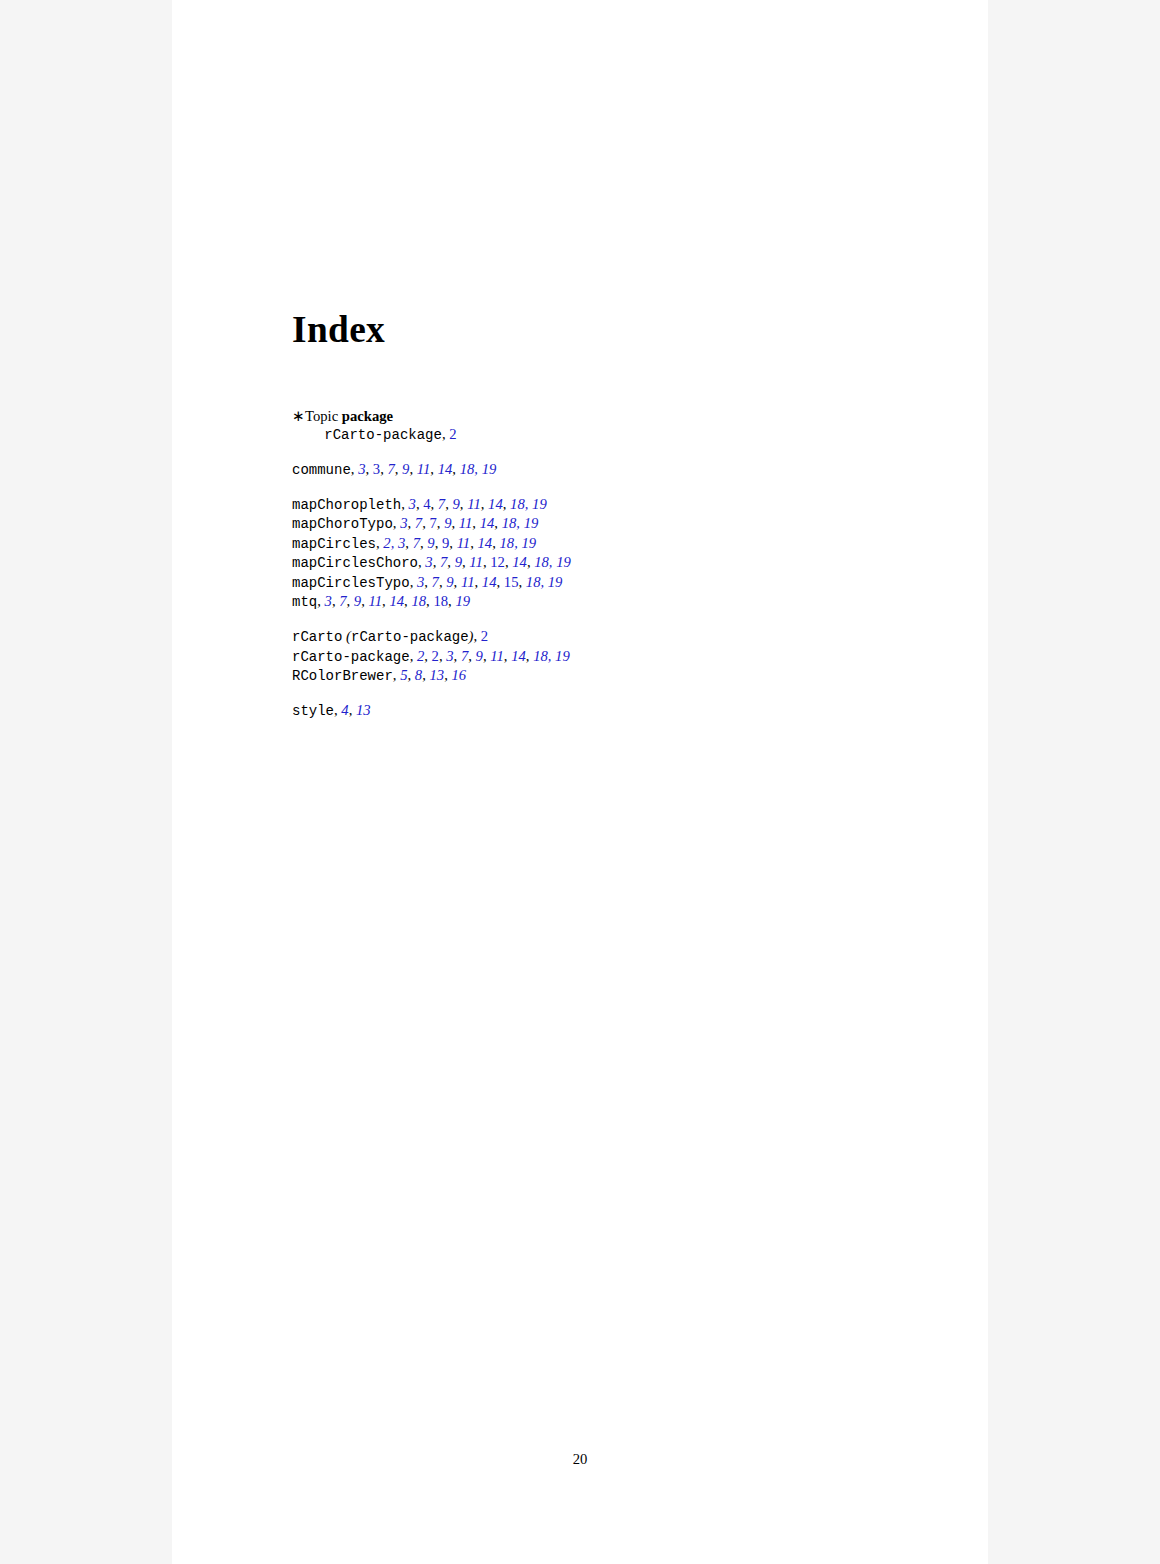Index
∗Topic package
rCarto-package, 2
commune, 3, 3, 7, 9, 11, 14, 18, 19
mapChoropleth, 3, 4, 7, 9, 11, 14, 18, 19
mapChoroTypo, 3, 7, 7, 9, 11, 14, 18, 19
mapCircles, 2, 3, 7, 9, 9, 11, 14, 18, 19
mapCirclesChoro, 3, 7, 9, 11, 12, 14, 18, 19
mapCirclesTypo, 3, 7, 9, 11, 14, 15, 18, 19
mtq, 3, 7, 9, 11, 14, 18, 18, 19
rCarto (rCarto-package), 2
rCarto-package, 2, 2, 3, 7, 9, 11, 14, 18, 19
RColorBrewer, 5, 8, 13, 16
style, 4, 13
20